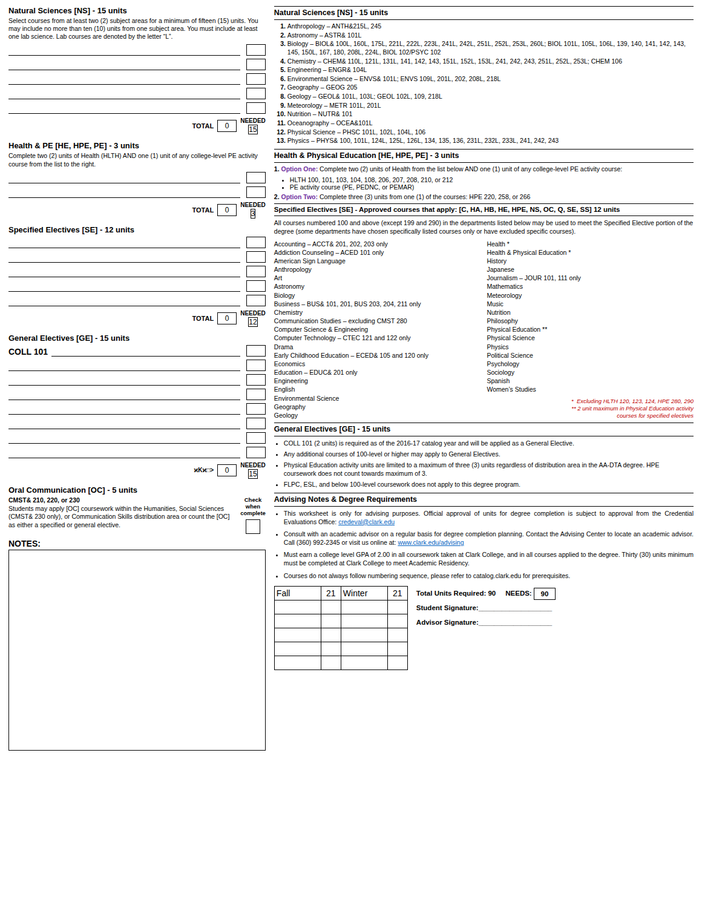Natural Sciences [NS] - 15 units
Select courses from at least two (2) subject areas for a minimum of fifteen (15) units. You may include no more than ten (10) units from one subject area. You must include at least one lab science. Lab courses are denoted by the letter “L”.
TOTAL 0 NEEDED
15
Health & PE [HE, HPE, PE] - 3 units
Complete two (2) units of Health (HLTH) AND one (1) unit of any college-level PE activity course from the list to the right.
TOTAL 0 NEEDED
3
Specified Electives [SE] - 12 units
TOTAL 0 NEEDED
12
General Electives [GE] - 15 units
COLL 101
ϰKϰ□> 0 NEEDED
15
Oral Communication [OC] - 5 units
CMST& 210, 220, or 230
Students may apply [OC] coursework within the Humanities, Social Sciences (CMST& 230 only), or Communication Skills distribution area or count the [OC] as either a specified or general elective.
Check
when
complete
NOTES:
Natural Sciences [NS] - 15 units
Anthropology – ANTH&215L, 245
Astronomy – ASTR& 101L
Biology – BIOL& 100L, 160L, 175L, 221L, 222L, 223L, 241L, 242L, 251L, 252L, 253L, 260L; BIOL 101L, 105L, 106L, 139, 140, 141, 142, 143, 145, 150L, 167, 180, 208L, 224L, BIOL 102/PSYC 102
Chemistry – CHEM& 110L, 121L, 131L, 141, 142, 143, 151L, 152L, 153L, 241, 242, 243, 251L, 252L, 253L; CHEM 106
Engineering – ENGR& 104L
Environmental Science – ENVS& 101L; ENVS 109L, 201L, 202, 208L, 218L
Geography – GEOG 205
Geology – GEOL& 101L, 103L; GEOL 102L, 109, 218L
Meteorology – METR 101L, 201L
Nutrition – NUTR& 101
Oceanography – OCEA&101L
Physical Science – PHSC 101L, 102L, 104L, 106
Physics – PHYS& 100, 101L, 124L, 125L, 126L, 134, 135, 136, 231L, 232L, 233L, 241, 242, 243
Health & Physical Education [HE, HPE, PE] - 3 units
1. Option One: Complete two (2) units of Health from the list below AND one (1) unit of any college-level PE activity course:
HLTH 100, 101, 103, 104, 108, 206, 207, 208, 210, or 212
PE activity course (PE, PEDNC, or PEMAR)
2. Option Two: Complete three (3) units from one (1) of the courses: HPE 220, 258, or 266
Specified Electives [SE] - Approved courses that apply: [C, HA, HB, HE, HPE, NS, OC, Q, SE, SS] 12 units
All courses numbered 100 and above (except 199 and 290) in the departments listed below may be used to meet the Specified Elective portion of the degree (some departments have chosen specifically listed courses only or have excluded specific courses).
Accounting – ACCT& 201, 202, 203 only
Addiction Counseling – ACED 101 only
American Sign Language
Anthropology
Art
Astronomy
Biology
Business – BUS& 101, 201, BUS 203, 204, 211 only
Chemistry
Communication Studies – excluding CMST 280
Computer Science & Engineering
Computer Technology – CTEC 121 and 122 only
Drama
Early Childhood Education – ECED& 105 and 120 only
Economics
Education – EDUC& 201 only
Engineering
English
Environmental Science
Geography
Geology
Health *
Health & Physical Education *
History
Japanese
Journalism – JOUR 101, 111 only
Mathematics
Meteorology
Music
Nutrition
Philosophy
Physical Education **
Physical Science
Physics
Political Science
Psychology
Sociology
Spanish
Women’s Studies
* Excluding HLTH 120, 123, 124, HPE 280, 290
** 2 unit maximum in Physical Education activity
courses for specified electives
General Electives [GE] - 15 units
COLL 101 (2 units) is required as of the 2016-17 catalog year and will be applied as a General Elective.
Any additional courses of 100-level or higher may apply to General Electives.
Physical Education activity units are limited to a maximum of three (3) units regardless of distribution area in the AA-DTA degree. HPE coursework does not count towards maximum of 3.
FLPC, ESL, and below 100-level coursework does not apply to this degree program.
Advising Notes & Degree Requirements
This worksheet is only for advising purposes. Official approval of units for degree completion is subject to approval from the Credential Evaluations Office: credeval@clark.edu
Consult with an academic advisor on a regular basis for degree completion planning. Contact the Advising Center to locate an academic advisor. Call (360) 992-2345 or visit us online at: www.clark.edu/advising
Must earn a college level GPA of 2.00 in all coursework taken at Clark College, and in all courses applied to the degree. Thirty (30) units minimum must be completed at Clark College to meet Academic Residency.
Courses do not always follow numbering sequence, please refer to catalog.clark.edu for prerequisites.
| Fall | 21 | Winter | 21 |
Total Units Required: 90 NEEDS: 90
Student Signature:___________________
Advisor Signature:___________________